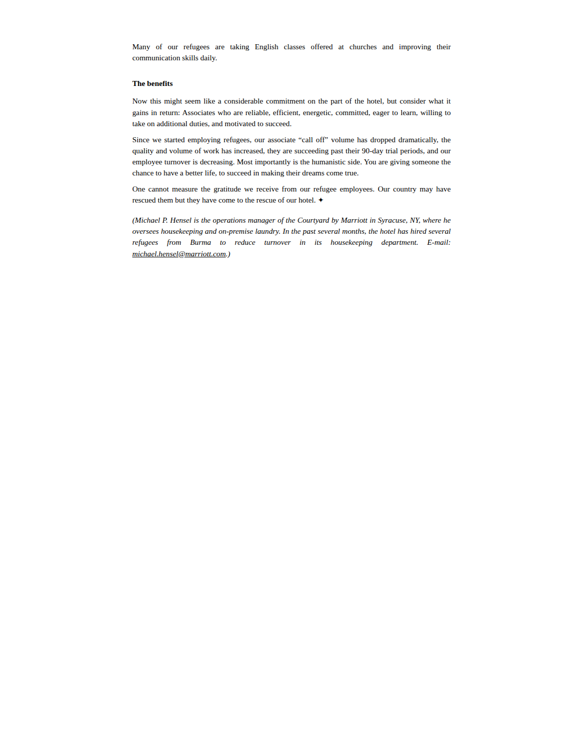Many of our refugees are taking English classes offered at churches and improving their communication skills daily.
The benefits
Now this might seem like a considerable commitment on the part of the hotel, but consider what it gains in return: Associates who are reliable, efficient, energetic, committed, eager to learn, willing to take on additional duties, and motivated to succeed.
Since we started employing refugees, our associate “call off” volume has dropped dramatically, the quality and volume of work has increased, they are succeeding past their 90-day trial periods, and our employee turnover is decreasing. Most importantly is the humanistic side. You are giving someone the chance to have a better life, to succeed in making their dreams come true.
One cannot measure the gratitude we receive from our refugee employees. Our country may have rescued them but they have come to the rescue of our hotel. ✦
(Michael P. Hensel is the operations manager of the Courtyard by Marriott in Syracuse, NY, where he oversees housekeeping and on-premise laundry. In the past several months, the hotel has hired several refugees from Burma to reduce turnover in its housekeeping department. E-mail: michael.hensel@marriott.com.)